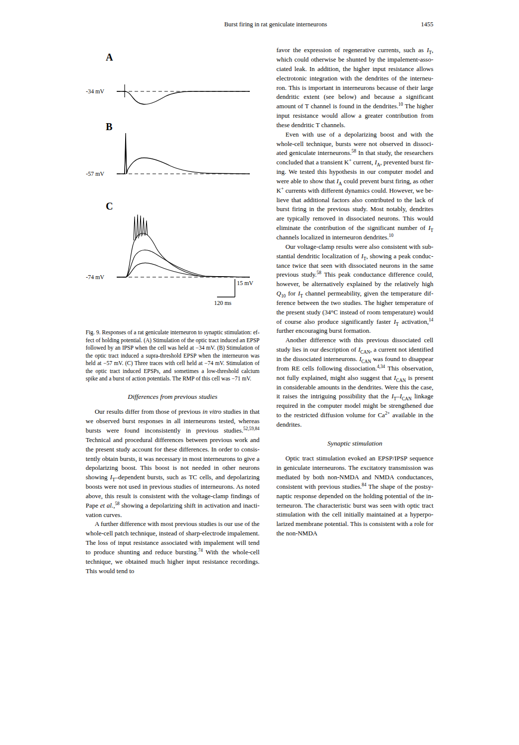Burst firing in rat geniculate interneurons 1455
A -34 mV B -57 mV C -74 mV 15 mV 120 ms
Fig. 9. Responses of a rat geniculate interneuron to synaptic stimulation: effect of holding potential. (A) Stimulation of the optic tract induced an EPSP followed by an IPSP when the cell was held at −34 mV. (B) Stimulation of the optic tract induced a supra-threshold EPSP when the interneuron was held at −57 mV. (C) Three traces with cell held at −74 mV. Stimulation of the optic tract induced EPSPs, and sometimes a low-threshold calcium spike and a burst of action potentials. The RMP of this cell was −71 mV.
Differences from previous studies
Our results differ from those of previous in vitro studies in that we observed burst responses in all interneurons tested, whereas bursts were found inconsistently in previous studies.52,59,84 Technical and procedural differences between previous work and the present study account for these differences. In order to consistently obtain bursts, it was necessary in most interneurons to give a depolarizing boost. This boost is not needed in other neurons showing IT–dependent bursts, such as TC cells, and depolarizing boosts were not used in previous studies of interneurons. As noted above, this result is consistent with the voltage-clamp findings of Pape et al.,58 showing a depolarizing shift in activation and inactivation curves.
A further difference with most previous studies is our use of the whole-cell patch technique, instead of sharp-electrode impalement. The loss of input resistance associated with impalement will tend to produce shunting and reduce bursting.74 With the whole-cell technique, we obtained much higher input resistance recordings. This would tend to
favor the expression of regenerative currents, such as IT, which could otherwise be shunted by the impalement-associated leak. In addition, the higher input resistance allows electrotonic integration with the dendrites of the interneuron. This is important in interneurons because of their large dendritic extent (see below) and because a significant amount of T channel is found in the dendrites.10 The higher input resistance would allow a greater contribution from these dendritic T channels.
Even with use of a depolarizing boost and with the whole-cell technique, bursts were not observed in dissociated geniculate interneurons.58 In that study, the researchers concluded that a transient K+ current, IA, prevented burst firing. We tested this hypothesis in our computer model and were able to show that IA could prevent burst firing, as other K+ currents with different dynamics could. However, we believe that additional factors also contributed to the lack of burst firing in the previous study. Most notably, dendrites are typically removed in dissociated neurons. This would eliminate the contribution of the significant number of IT channels localized in interneuron dendrites.10
Our voltage-clamp results were also consistent with substantial dendritic localization of IT, showing a peak conductance twice that seen with dissociated neurons in the same previous study.58 This peak conductance difference could, however, be alternatively explained by the relatively high Q10 for IT channel permeability, given the temperature difference between the two studies. The higher temperature of the present study (34°C instead of room temperature) would of course also produce significantly faster IT activation,14 further encouraging burst formation.
Another difference with this previous dissociated cell study lies in our description of ICAN, a current not identified in the dissociated interneurons. ICAN was found to disappear from RE cells following dissociation.4,34 This observation, not fully explained, might also suggest that ICAN is present in considerable amounts in the dendrites. Were this the case, it raises the intriguing possibility that the IT–ICAN linkage required in the computer model might be strengthened due to the restricted diffusion volume for Ca2+ available in the dendrites.
Synaptic stimulation
Optic tract stimulation evoked an EPSP/IPSP sequence in geniculate interneurons. The excitatory transmission was mediated by both non-NMDA and NMDA conductances, consistent with previous studies.84 The shape of the postsynaptic response depended on the holding potential of the interneuron. The characteristic burst was seen with optic tract stimulation with the cell initially maintained at a hyperpolarized membrane potential. This is consistent with a role for the non-NMDA